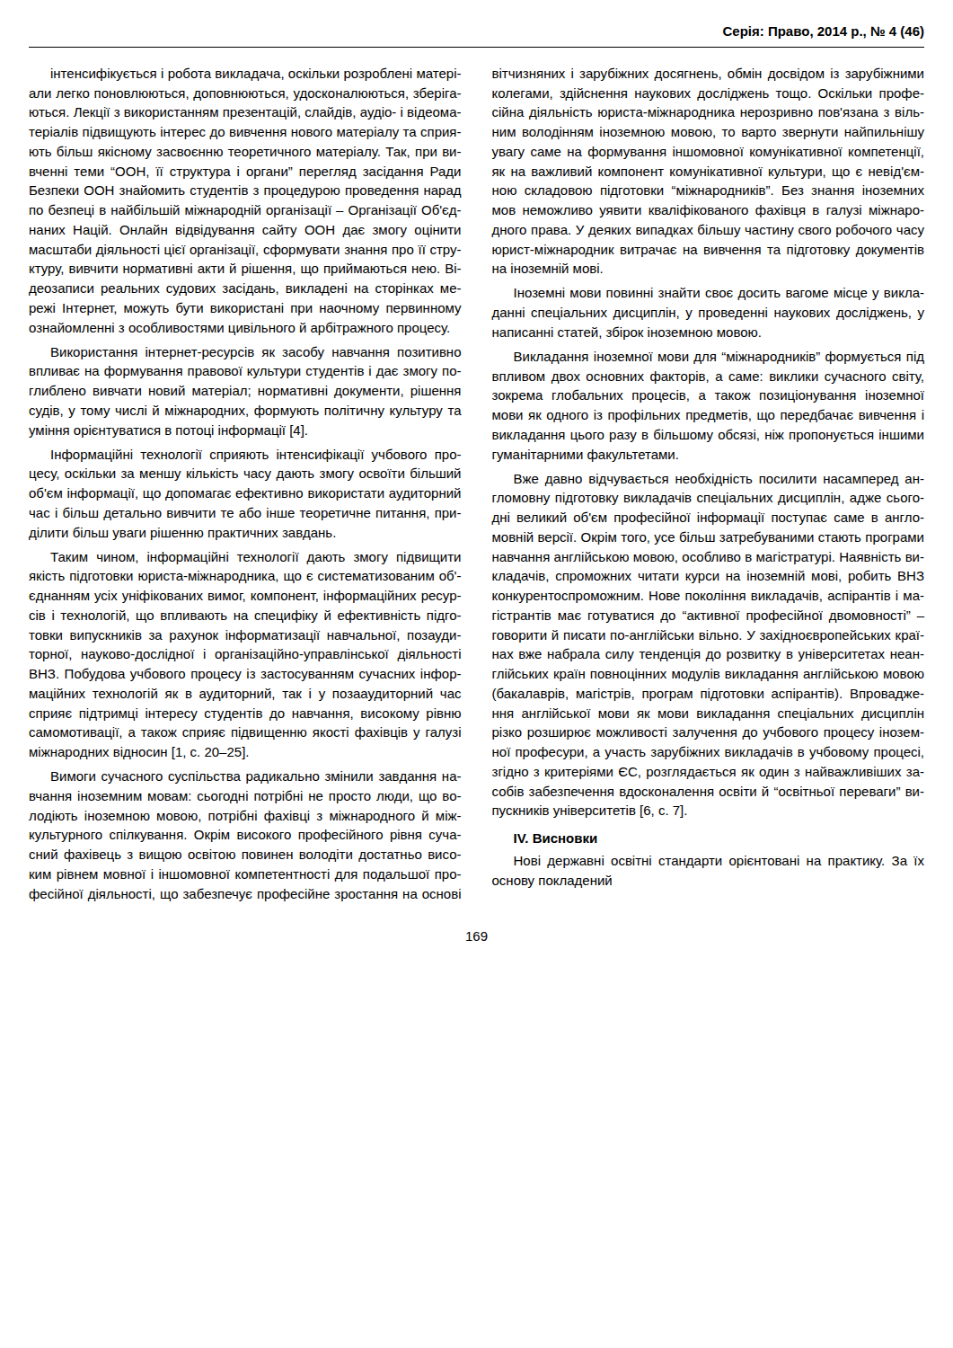Серія: Право, 2014 р., № 4 (46)
інтенсифікується і робота викладача, оскільки розроблені матеріали легко поновлюються, доповнюються, удосконалюються, зберігаються. Лекції з використанням презентацій, слайдів, аудіо- і відеоматеріалів підвищують інтерес до вивчення нового матеріалу та сприяють більш якісному засвоєнню теоретичного матеріалу. Так, при вивченні теми “ООН, її структура і органи” перегляд засідання Ради Безпеки ООН знайомить студентів з процедурою проведення нарад по безпеці в найбільшій міжнародній організації – Організації Об'єднаних Націй. Онлайн відвідування сайту ООН дає змогу оцінити масштаби діяльності цієї організації, сформувати знання про її структуру, вивчити нормативні акти й рішення, що приймаються нею. Відеозаписи реальних судових засідань, викладені на сторінках мережі Інтернет, можуть бути використані при наочному первинному ознайомленні з особливостями цивільного й арбітражного процесу.
Використання інтернет-ресурсів як засобу навчання позитивно впливає на формування правової культури студентів і дає змогу поглиблено вивчати новий матеріал; нормативні документи, рішення судів, у тому числі й міжнародних, формують політичну культуру та уміння орієнтуватися в потоці інформації [4].
Інформаційні технології сприяють інтенсифікації учбового процесу, оскільки за меншу кількість часу дають змогу освоїти більший об'єм інформації, що допомагає ефективно використати аудиторний час і більш детально вивчити те або інше теоретичне питання, приділити більш уваги рішенню практичних завдань.
Таким чином, інформаційні технології дають змогу підвищити якість підготовки юриста-міжнародника, що є систематизованим об'єднанням усіх уніфікованих вимог, компонент, інформаційних ресурсів і технологій, що впливають на специфіку й ефективність підготовки випускників за рахунок інформатизації навчальної, позаудиторної, науково-дослідної і організаційно-управлінської діяльності ВНЗ. Побудова учбового процесу із застосуванням сучасних інформаційних технологій як в аудиторний, так і у позааудиторний час сприяє підтримці інтересу студентів до навчання, високому рівню самомотивації, а також сприяє підвищенню якості фахівців у галузі міжнародних відносин [1, с. 20–25].
Вимоги сучасного суспільства радикально змінили завдання навчання іноземним мовам: сьогодні потрібні не просто люди, що володіють іноземною мовою, потрібні фахівці з міжнародного й міжкультурного спілкування. Окрім високого професійного рівня сучасний фахівець з вищою освітою повинен володіти достатньо високим рівнем мовної і іншомовної компетентності для подальшої професійної діяльності, що забезпечує професійне зростання на основі вітчизняних і зарубіжних досягнень, обмін досвідом із зарубіжними колегами, здійснення наукових досліджень тощо. Оскільки професійна діяльність юриста-міжнародника нерозривно пов'язана з вільним володінням іноземною мовою, то варто звернути найпильнішу увагу саме на формування іншомовної комунікативної компетенції, як на важливий компонент комунікативної культури, що є невід'ємною складовою підготовки “міжнародників”. Без знання іноземних мов неможливо уявити кваліфікованого фахівця в галузі міжнародного права. У деяких випадках більшу частину свого робочого часу юрист-міжнародник витрачає на вивчення та підготовку документів на іноземній мові.
Іноземні мови повинні знайти своє досить вагоме місце у викладанні спеціальних дисциплін, у проведенні наукових досліджень, у написанні статей, збірок іноземною мовою.
Викладання іноземної мови для “міжнародників” формується під впливом двох основних факторів, а саме: виклики сучасного світу, зокрема глобальних процесів, а також позиціонування іноземної мови як одного із профільних предметів, що передбачає вивчення і викладання цього разу в більшому обсязі, ніж пропонується іншими гуманітарними факультетами.
Вже давно відчувається необхідність посилити насамперед англомовну підготовку викладачів спеціальних дисциплін, адже сьогодні великий об'єм професійної інформації поступає саме в англомовній версії. Окрім того, усе більш затребуваними стають програми навчання англійською мовою, особливо в магістратурі. Наявність викладачів, спроможних читати курси на іноземній мові, робить ВНЗ конкурентоспроможним. Нове покоління викладачів, аспірантів і магістрантів має готуватися до “активної професійної двомовності” – говорити й писати по-англійськи вільно. У західноєвропейських країнах вже набрала силу тенденція до розвитку в університетах неанглійських країн повноцінних модулів викладання англійською мовою (бакалаврів, магістрів, програм підготовки аспірантів). Впровадження англійської мови як мови викладання спеціальних дисциплін різко розширює можливості залучення до учбового процесу іноземної професури, а участь зарубіжних викладачів в учбовому процесі, згідно з критеріями ЄС, розглядається як один з найважливіших засобів забезпечення вдосконалення освіти й “освітньої переваги” випускників університетів [6, с. 7].
IV. Висновки
Нові державні освітні стандарти орієнтовані на практику. За їх основу покладений
169